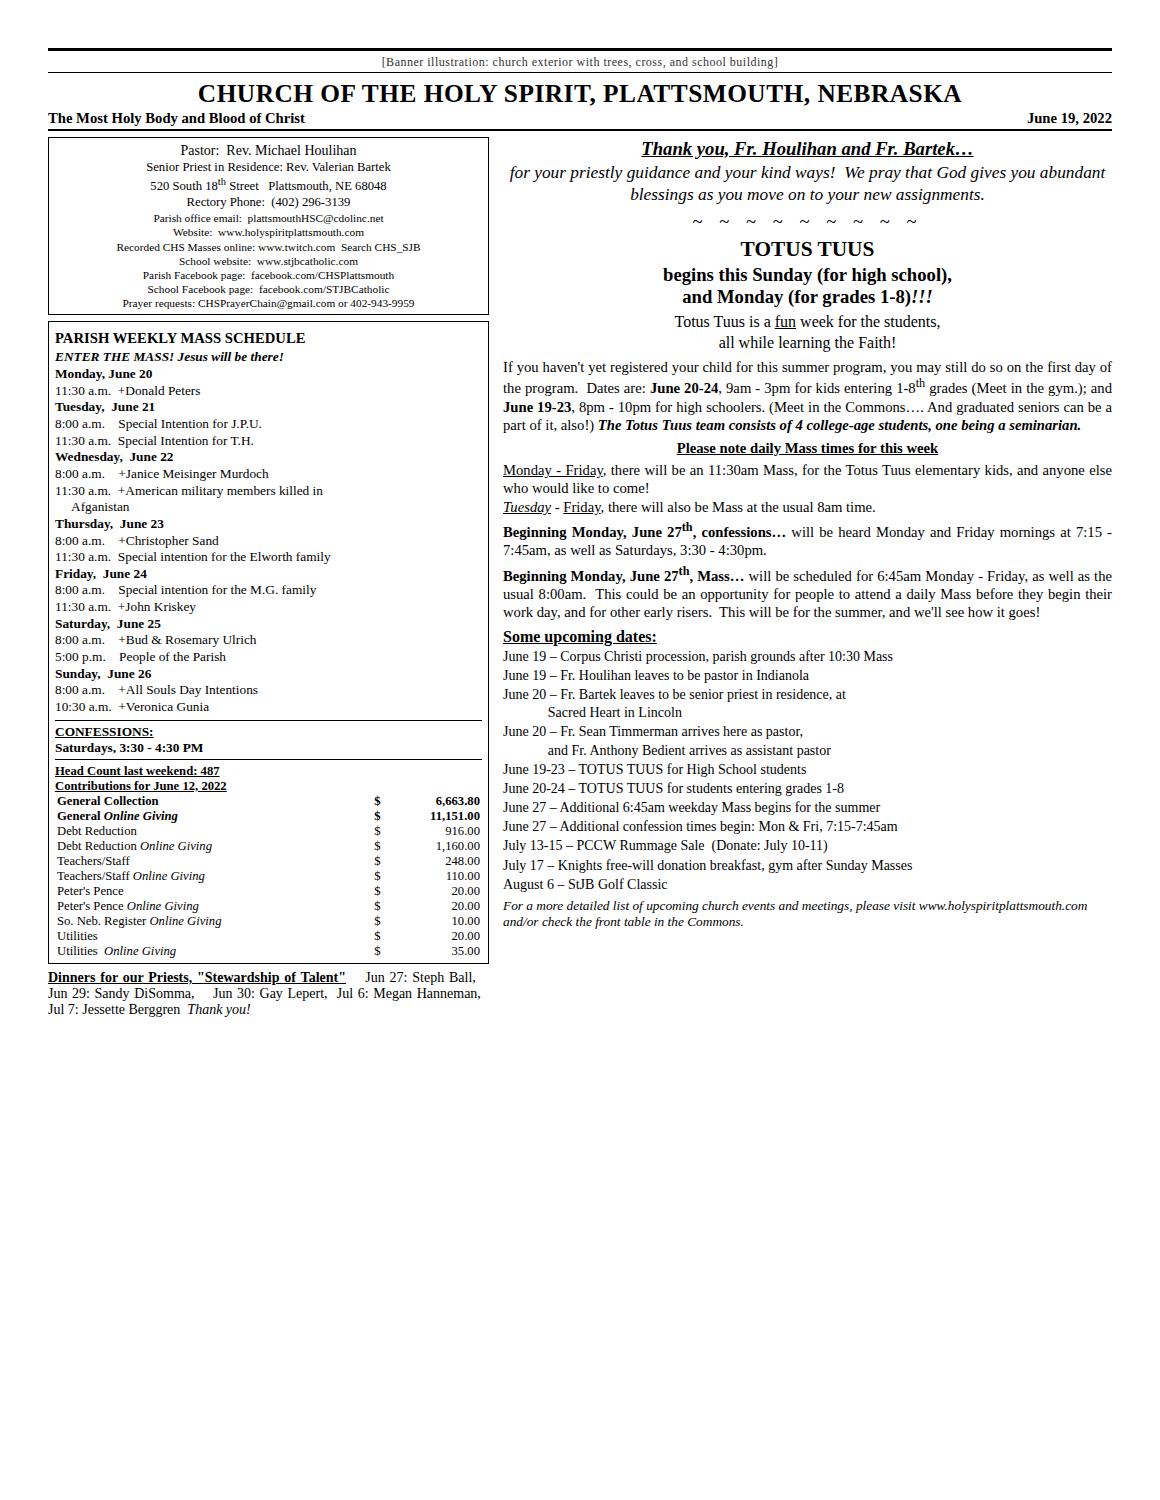[Banner illustration: church exterior with trees, cross, and school building]
CHURCH OF THE HOLY SPIRIT, PLATTSMOUTH, NEBRASKA
The Most Holy Body and Blood of Christ June 19, 2022
Pastor: Rev. Michael Houlihan
Senior Priest in Residence: Rev. Valerian Bartek
520 South 18th Street Plattsmouth, NE 68048
Rectory Phone: (402) 296-3139
Parish office email: plattsmouthHSC@cdolinc.net
Website: www.holyspiritplattsmouth.com
Recorded CHS Masses online: www.twitch.com Search CHS_SJB
School website: www.stjbcatholic.com
Parish Facebook page: facebook.com/CHSPlattsmouth
School Facebook page: facebook.com/STJBCatholic
Prayer requests: CHSPrayerChain@gmail.com or 402-943-9959
PARISH WEEKLY MASS SCHEDULE
ENTER THE MASS! Jesus will be there!
Monday, June 20
11:30 a.m. +Donald Peters
Tuesday, June 21
8:00 a.m. Special Intention for J.P.U.
11:30 a.m. Special Intention for T.H.
Wednesday, June 22
8:00 a.m. +Janice Meisinger Murdoch
11:30 a.m. +American military members killed in Afganistan
Thursday, June 23
8:00 a.m. +Christopher Sand
11:30 a.m. Special intention for the Elworth family
Friday, June 24
8:00 a.m. Special intention for the M.G. family
11:30 a.m. +John Kriskey
Saturday, June 25
8:00 a.m. +Bud & Rosemary Ulrich
5:00 p.m. People of the Parish
Sunday, June 26
8:00 a.m. +All Souls Day Intentions
10:30 a.m. +Veronica Gunia
CONFESSIONS:
Saturdays, 3:30 - 4:30 PM
Head Count last weekend: 487
Contributions for June 12, 2022
| General Collection | $ | 6,663.80 |
| General Online Giving | $ | 11,151.00 |
| Debt Reduction | $ | 916.00 |
| Debt Reduction Online Giving | $ | 1,160.00 |
| Teachers/Staff | $ | 248.00 |
| Teachers/Staff Online Giving | $ | 110.00 |
| Peter's Pence | $ | 20.00 |
| Peter's Pence Online Giving | $ | 20.00 |
| So. Neb. Register Online Giving | $ | 10.00 |
| Utilities | $ | 20.00 |
| Utilities Online Giving | $ | 35.00 |
Dinners for our Priests, "Stewardship of Talent" Jun 27: Steph Ball, Jun 29: Sandy DiSomma, Jun 30: Gay Lepert, Jul 6: Megan Hanneman, Jul 7: Jessette Berggren Thank you!
Thank you, Fr. Houlihan and Fr. Bartek…
for your priestly guidance and your kind ways! We pray that God gives you abundant blessings as you move on to your new assignments.
~ ~ ~ ~ ~ ~ ~ ~ ~
TOTUS TUUS
begins this Sunday (for high school),
and Monday (for grades 1-8)!!!
Totus Tuus is a fun week for the students,
all while learning the Faith!
If you haven't yet registered your child for this summer program, you may still do so on the first day of the program. Dates are: June 20-24, 9am - 3pm for kids entering 1-8th grades (Meet in the gym.); and June 19-23, 8pm - 10pm for high schoolers. (Meet in the Commons…. And graduated seniors can be a part of it, also!) The Totus Tuus team consists of 4 college-age students, one being a seminarian.
Please note daily Mass times for this week
Monday - Friday, there will be an 11:30am Mass, for the Totus Tuus elementary kids, and anyone else who would like to come!
Tuesday - Friday, there will also be Mass at the usual 8am time.
Beginning Monday, June 27th, confessions… will be heard Monday and Friday mornings at 7:15 - 7:45am, as well as Saturdays, 3:30 - 4:30pm.
Beginning Monday, June 27th, Mass… will be scheduled for 6:45am Monday - Friday, as well as the usual 8:00am. This could be an opportunity for people to attend a daily Mass before they begin their work day, and for other early risers. This will be for the summer, and we'll see how it goes!
Some upcoming dates:
June 19 – Corpus Christi procession, parish grounds after 10:30 Mass
June 19 – Fr. Houlihan leaves to be pastor in Indianola
June 20 – Fr. Bartek leaves to be senior priest in residence, at Sacred Heart in Lincoln
June 20 – Fr. Sean Timmerman arrives here as pastor, and Fr. Anthony Bedient arrives as assistant pastor
June 19-23 – TOTUS TUUS for High School students
June 20-24 – TOTUS TUUS for students entering grades 1-8
June 27 – Additional 6:45am weekday Mass begins for the summer
June 27 – Additional confession times begin: Mon & Fri, 7:15-7:45am
July 13-15 – PCCW Rummage Sale (Donate: July 10-11)
July 17 – Knights free-will donation breakfast, gym after Sunday Masses
August 6 – StJB Golf Classic
For a more detailed list of upcoming church events and meetings, please visit www.holyspiritplattsmouth.com and/or check the front table in the Commons.